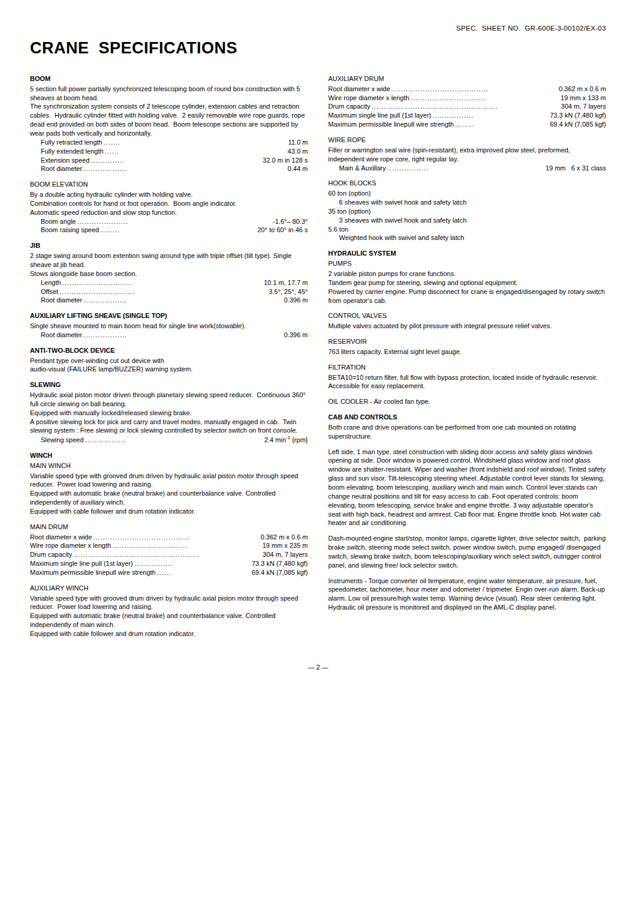SPEC. SHEET NO. GR-600E-3-00102/EX-03
CRANE SPECIFICATIONS
BOOM
5 section full power partially synchronized telescoping boom of round box construction with 5 sheaves at boom head.
The synchronization system consists of 2 telescope cylinder, extension cables and retraction cables. Hydraulic cylinder fitted with holding valve. 2 easily removable wire rope guards, rope dead end provided on both sides of boom head. Boom telescope sections are supported by wear pads both vertically and horizontally.
Fully retracted length....... 11.0 m
Fully extended length...... 43.0 m
Extension speed.............. 32.0 m in 128 s
Root diameter.................. 0.44 m
BOOM ELEVATION
By a double acting hydraulic cylinder with holding valve.
Combination controls for hand or foot operation. Boom angle indicator.
Automatic speed reduction and slow stop function.
Boom angle.....................-1.6°– 80.3°
Boom raising speed........ 20° to 60° in 46 s
JIB
2 stage swing around boom extention swing around type with triple offset (tilt type). Single sheave at jib head.
Stows alongside base boom section.
Length............................. 10.1 m, 17.7 m
Offset............................... 3.5°, 25°, 45°
Root diameter.................. 0.396 m
AUXILIARY LIFTING SHEAVE (SINGLE TOP)
Single sheave mounted to main boom head for single line work(stowable).
Root diameter.................. 0.396 m
ANTI-TWO-BLOCK DEVICE
Pendant type over-winding cut out device with
audio-visual (FAILURE lamp/BUZZER) warning system.
SLEWING
Hydraulic axial piston motor driven through planetary slewing speed reducer. Continuous 360° full circle slewing on ball bearing.
Equipped with manually locked/released slewing brake.
A positive slewing lock for pick and carry and travel modes, manually engaged in cab. Twin slewing system : Free slewing or lock slewing controlled by selector switch on front console.
Slewing speed................. 2.4 min-1 {rpm}
WINCH
MAIN WINCH
Variable speed type with grooved drum driven by hydraulic axial piston motor through speed reducer. Power load lowering and raising.
Equipped with automatic brake (neutral brake) and counterbalance valve. Controlled independently of auxiliary winch.
Equipped with cable follower and drum rotation indicator.
MAIN DRUM
Root diameter x wide........................................ 0.362 m x 0.6 m
Wire rope diameter x length............................... 19 mm x 235 m
Drum capacity.................................................... 304 m, 7 layers
Maximum single line pull (1st layer)................ 73.3 kN (7,480 kgf)
Maximum permissible linepull wire strength...... 69.4 kN (7,085 kgf)
AUXILIARY WINCH
Variable speed type with grooved drum driven by hydraulic axial piston motor through speed reducer. Power load lowering and raising.
Equipped with automatic brake (neutral brake) and counterbalance valve. Controlled independently of main winch.
Equipped with cable follower and drum rotation indicator.
AUXILIARY DRUM
Root diameter x wide........................................ 0.362 m x 0.6 m
Wire rope diameter x length............................... 19 mm x 133 m
Drum capacity.................................................... 304 m, 7 layers
Maximum single line pull (1st layer)................. 73.3 kN (7,480 kgf)
Maximum permissible linepull wire strength........ 69.4 kN (7,085 kgf)
WIRE ROPE
Filler or warrington seal wire (spin-resistant), extra improved plow steel, preformed, independent wire rope core, right regular lay.
Main & Auxillary................. 19 mm 6 x 31 class
HOOK BLOCKS
60 ton (option)
6 sheaves with swivel hook and safety latch
35 ton (option)
3 sheaves with swivel hook and safety latch
5.6 ton
Weighted hook with swivel and safety latch
HYDRAULIC SYSTEM
PUMPS
2 variable piston pumps for crane functions.
Tandem gear pump for steering, slewing and optional equipment.
Powered by carrier engine. Pump disconnect for crane is engaged/disengaged by rotary switch from operator's cab.
CONTROL VALVES
Multiple valves actuated by pilot pressure with integral pressure relief valves.
RESERVOIR
763 liters capacity. External sight level gauge.
FILTRATION
BETA10=10 return filter, full flow with bypass protection, located inside of hydraulic reservoir. Accessible for easy replacement.
OIL COOLER - Air cooled fan type.
CAB AND CONTROLS
Both crane and drive operations can be performed from one cab mounted on rotating superstructure.
Left side, 1 man type, steel construction with sliding door access and safety glass windows opening at side. Door window is powered control. Windshield glass window and roof glass window are shatter-resistant. Wiper and washer (front indshield and roof window). Tinted safety glass and sun visor. Tilt-telescoping steering wheel. Adjustable control lever stands for slewing, boom elevating, boom telescoping, auxiliary winch and main winch. Control lever stands can change neutral positions and tilt for easy access to cab. Foot operated controls: boom elevating, boom telescoping, service brake and engine throttle. 3 way adjustable operator's seat with high back, headrest and armrest. Cab floor mat. Engine throttle knob. Hot water cab heater and air conditioning.
Dash-mounted engine start/stop, monitor lamps, cigarette lighter, drive selector switch, parking brake switch, steering mode select switch, power window switch, pump engaged/ disengaged switch, slewing brake switch, boom telescoping/auxiliary winch select switch, outrigger control panel, and slewing free/ lock selector switch.
Instruments - Torque converter oil temperature, engine water temperature, air pressure, fuel, speedometer, tachometer, hour meter and odometer / tripmeter. Engin over-run alarm. Back-up alarm. Low oil pressure/high water temp. Warning device (visual). Rear steer centering light. Hydraulic oil pressure is monitored and displayed on the AML-C display panel.
— 2 —